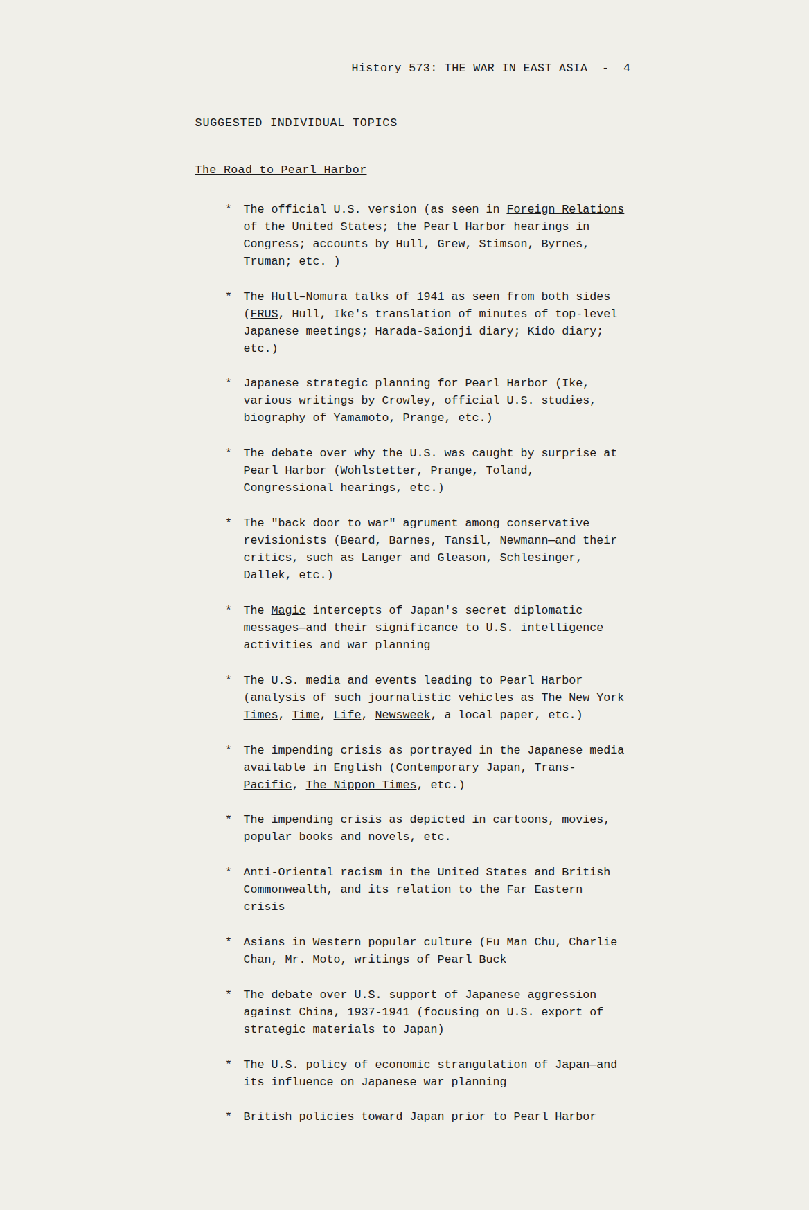History 573: THE WAR IN EAST ASIA - 4
SUGGESTED INDIVIDUAL TOPICS
The Road to Pearl Harbor
The official U.S. version (as seen in Foreign Relations of the United States; the Pearl Harbor hearings in Congress; accounts by Hull, Grew, Stimson, Byrnes, Truman; etc. )
The Hull–Nomura talks of 1941 as seen from both sides (FRUS, Hull, Ike's translation of minutes of top-level Japanese meetings; Harada-Saionji diary; Kido diary; etc.)
Japanese strategic planning for Pearl Harbor (Ike, various writings by Crowley, official U.S. studies, biography of Yamamoto, Prange, etc.)
The debate over why the U.S. was caught by surprise at Pearl Harbor (Wohlstetter, Prange, Toland, Congressional hearings, etc.)
The "back door to war" agrument among conservative revisionists (Beard, Barnes, Tansil, Newmann—and their critics, such as Langer and Gleason, Schlesinger, Dallek, etc.)
The Magic intercepts of Japan's secret diplomatic messages—and their significance to U.S. intelligence activities and war planning
The U.S. media and events leading to Pearl Harbor (analysis of such journalistic vehicles as The New York Times, Time, Life, Newsweek, a local paper, etc.)
The impending crisis as portrayed in the Japanese media available in English (Contemporary Japan, Trans-Pacific, The Nippon Times, etc.)
The impending crisis as depicted in cartoons, movies, popular books and novels, etc.
Anti-Oriental racism in the United States and British Commonwealth, and its relation to the Far Eastern crisis
Asians in Western popular culture (Fu Man Chu, Charlie Chan, Mr. Moto, writings of Pearl Buck
The debate over U.S. support of Japanese aggression against China, 1937-1941 (focusing on U.S. export of strategic materials to Japan)
The U.S. policy of economic strangulation of Japan—and its influence on Japanese war planning
British policies toward Japan prior to Pearl Harbor